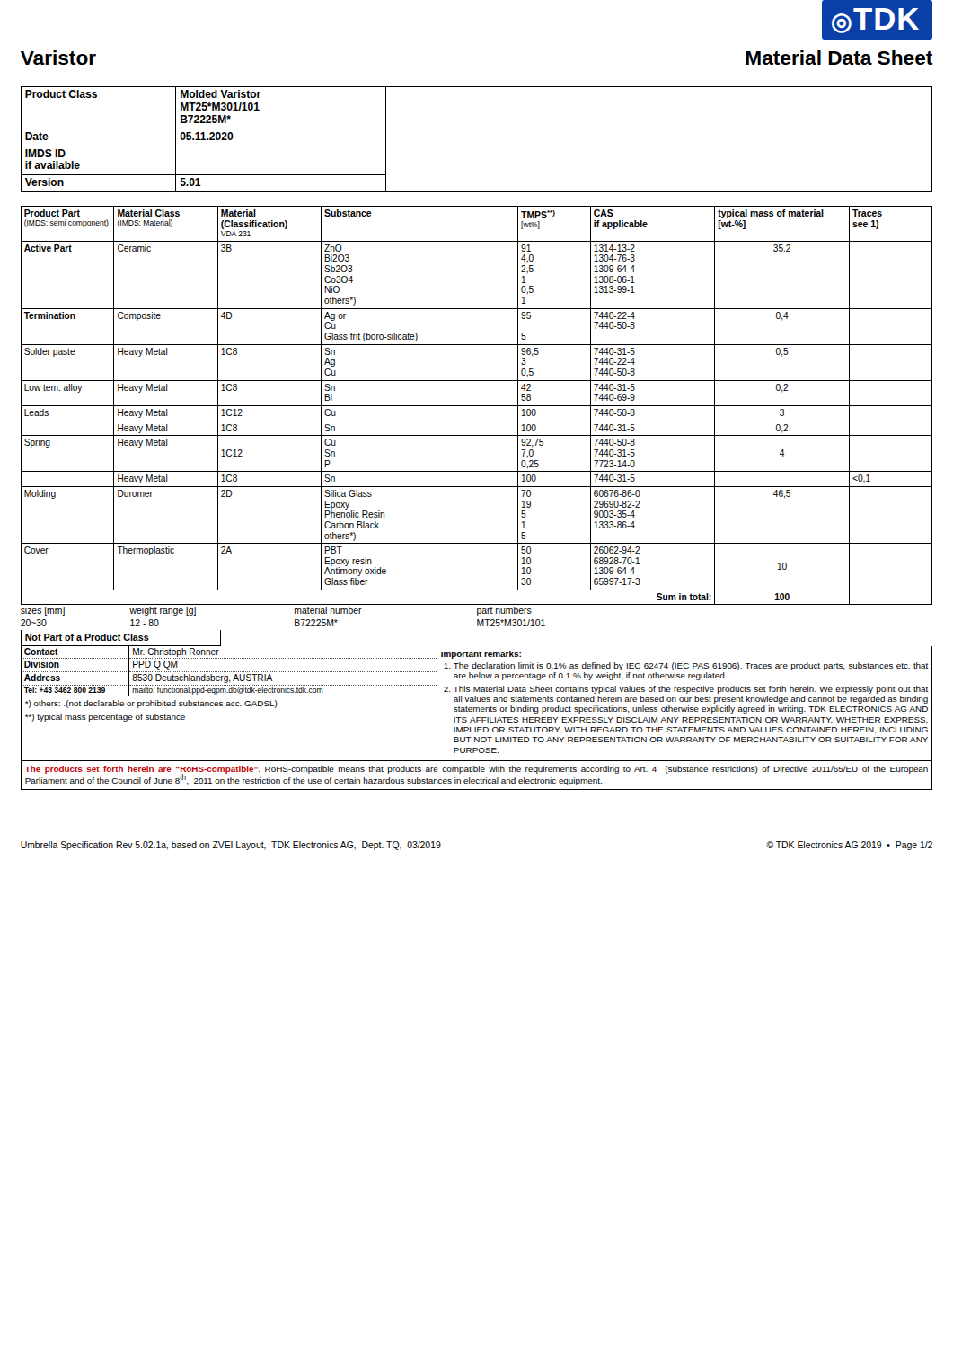◎TDK
Varistor
Material Data Sheet
| Product Class | Molded Varistor MT25*M301/101 B72225M* | |
| Date | 05.11.2020 |
| IMDS ID if available | |
| Version | 5.01 |
| Product Part (IMDS: semi component) | Material Class (IMDS: Material) | Material (Classification) VDA 231 | Substance | TMPS **) [wt%] | CAS if applicable | typical mass of material [wt-%] | Traces see 1) |
| --- | --- | --- | --- | --- | --- | --- | --- |
| Active Part | Ceramic | 3B | ZnO Bi2O3 Sb2O3 Co3O4 NiO others*) | 91 4,0 2,5 1 0,5 1 | 1314-13-2 1304-76-3 1309-64-4 1308-06-1 1313-99-1 | 35.2 | |
| Termination | Composite | 4D | Ag or Cu Glass frit (boro-silicate) | 95 5 | 7440-22-4 7440-50-8 | 0,4 | |
| Solder paste | Heavy Metal | 1C8 | Sn Ag Cu | 96,5 3 0,5 | 7440-31-5 7440-22-4 7440-50-8 | 0,5 | |
| Low tem. alloy | Heavy Metal | 1C8 | Sn Bi | 42 58 | 7440-31-5 7440-69-9 | 0,2 | |
| Leads | Heavy Metal | 1C12 | Cu | 100 | 7440-50-8 | 3 | |
| | Heavy Metal | 1C8 | Sn | 100 | 7440-31-5 | 0,2 | |
| Spring | Heavy Metal | 1C12 | Cu Sn P | 92,75 7,0 0,25 | 7440-50-8 7440-31-5 7723-14-0 | 4 | |
| | Heavy Metal | 1C8 | Sn | 100 | 7440-31-5 | | <0,1 |
| Molding | Duromer | 2D | Silica Glass Epoxy Phenolic Resin Carbon Black others*) | 70 19 5 1 5 | 60676-86-0 29690-82-2 9003-35-4 1333-86-4 | 46,5 | |
| Cover | Thermoplastic | 2A | PBT Epoxy resin Antimony oxide Glass fiber | 50 10 10 30 | 26062-94-2 68928-70-1 1309-64-4 65997-17-3 | 10 | |
| Sum in total: | 100 | |
| sizes [mm] | weight range [g] | material number | part numbers |
| 20~30 | 12 - 80 | B72225M* | MT25*M301/101 |
Not Part of a Product Class
| Contact | Mr. Christoph Ronner |
| Division | PPD Q QM |
| Address | 8530 Deutschlandsberg, AUSTRIA |
| Tel: +43 3462 800 2139 | mailto: functional.ppd-eqpm.db@tdk-electronics.tdk.com |
*) others: .(not declarable or prohibited substances acc. GADSL)
**) typical mass percentage of substance
Important remarks:
The declaration limit is 0.1% as defined by IEC 62474 (IEC PAS 61906). Traces are product parts, substances etc. that are below a percentage of 0.1 % by weight, if not otherwise regulated.
This Material Data Sheet contains typical values of the respective products set forth herein. We expressly point out that all values and statements contained herein are based on our best present knowledge and cannot be regarded as binding statements or binding product specifications, unless otherwise explicitly agreed in writing. TDK ELECTRONICS AG AND ITS AFFILIATES HEREBY EXPRESSLY DISCLAIM ANY REPRESENTATION OR WARRANTY, WHETHER EXPRESS, IMPLIED OR STATUTORY, WITH REGARD TO THE STATEMENTS AND VALUES CONTAINED HEREIN, INCLUDING BUT NOT LIMITED TO ANY REPRESENTATION OR WARRANTY OF MERCHANTABILITY OR SUITABILITY FOR ANY PURPOSE.
The products set forth herein are “RoHS-compatible”. RoHS-compatible means that products are compatible with the requirements according to Art. 4 (substance restrictions) of Directive 2011/65/EU of the European Parliament and of the Council of June 8th, 2011 on the restriction of the use of certain hazardous substances in electrical and electronic equipment.
Umbrella Specification Rev 5.02.1a, based on ZVEI Layout, TDK Electronics AG, Dept. TQ, 03/2019
© TDK Electronics AG 2019 • Page 1/2